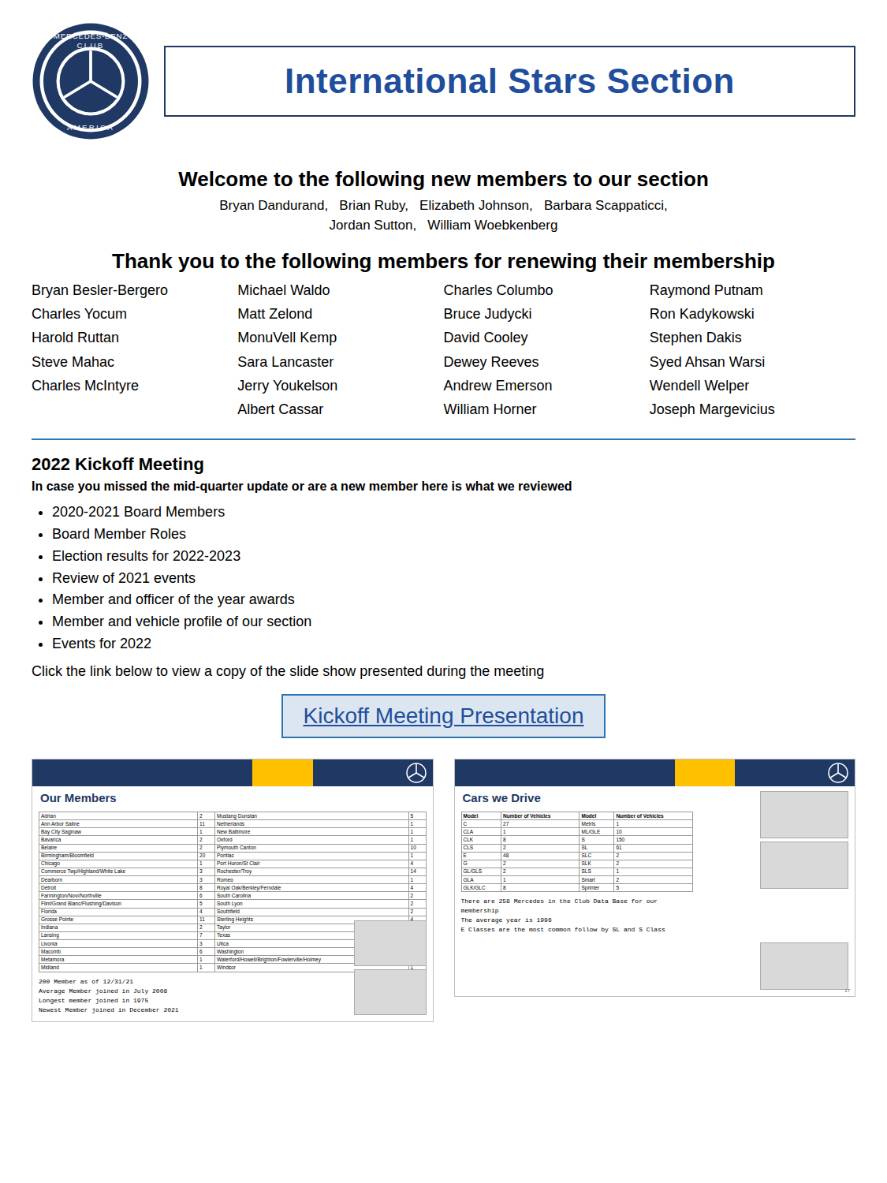MERCEDES-BENZ CLUB AMERICA
International Stars Section
Welcome to the following new members to our section
Bryan Dandurand, Brian Ruby, Elizabeth Johnson, Barbara Scappaticci,
Jordan Sutton, William Woebkenberg
Thank you to the following members for renewing their membership
| Bryan Besler-Bergero | Michael Waldo | Charles Columbo | Raymond Putnam |
| Charles Yocum | Matt Zelond | Bruce Judycki | Ron Kadykowski |
| Harold Ruttan | MonuVell Kemp | David Cooley | Stephen Dakis |
| Steve Mahac | Sara Lancaster | Dewey Reeves | Syed Ahsan Warsi |
| Charles McIntyre | Jerry Youkelson | Andrew Emerson | Wendell Welper |
| | Albert Cassar | William Horner | Joseph Margevicius |
2022 Kickoff Meeting
In case you missed the mid-quarter update or are a new member here is what we reviewed
2020-2021 Board Members
Board Member Roles
Election results for 2022-2023
Review of 2021 events
Member and officer of the year awards
Member and vehicle profile of our section
Events for 2022
Click the link below to view a copy of the slide show presented during the meeting
Kickoff Meeting Presentation
Our Members
| Adrian | 2 | Mustang Dunstan | 5 |
| Ann Arbor Saline | 11 | Netherlands | 1 |
| Bay City Saginaw | 1 | New Baltimore | 1 |
| Bavarica | 2 | Oxford | 1 |
| Belaire | 2 | Plymouth Canton | 10 |
| Birmingham/Bloomfield | 20 | Pontiac | 1 |
| Chicago | 1 | Port Huron/St Clair | 4 |
| Commerce Twp/Highland/White Lake | 3 | Rochester/Troy | 14 |
| Dearborn | 3 | Romeo | 1 |
| Detroit | 8 | Royal Oak/Berkley/Ferndale | 4 |
| Farmington/Novi/Northville | 6 | South Carolina | 2 |
| Flint/Grand Blanc/Flushing/Davison | 5 | South Lyon | 2 |
| Florida | 4 | Southfield | 2 |
| Grosse Pointe | 11 | Sterling Heights | 4 |
| Indiana | 2 | Taylor | 1 |
| Lansing | 7 | Texas | 1 |
| Livonia | 3 | Utica | 2 |
| Macomb | 6 | Washington | 1 |
| Metamora | 1 | Waterford/Howell/Brighton/Fowlerville/Holmey | 6 |
| Midland | 1 | Windsor | 1 |
200 Member as of 12/31/21
Average Member joined in July 2008
Longest member joined in 1975
Newest Member joined in December 2021
Cars we Drive
| Model | Number of Vehicles | Model | Number of Vehicles |
| --- | --- | --- | --- |
| C | 27 | Metris | 1 |
| CLA | 1 | ML/GLE | 10 |
| CLK | 8 | S | 150 |
| CLS | 2 | SL | 61 |
| E | 48 | SLC | 2 |
| G | 2 | SLK | 2 |
| GL/GLS | 2 | SLS | 1 |
| GLA | 1 | Smart | 2 |
| GLK/GLC | 8 | Sprinter | 5 |
There are 258 Mercedes in the Club Data Base for our membership
The average year is 1996
E Classes are the most common follow by SL and S Class
17